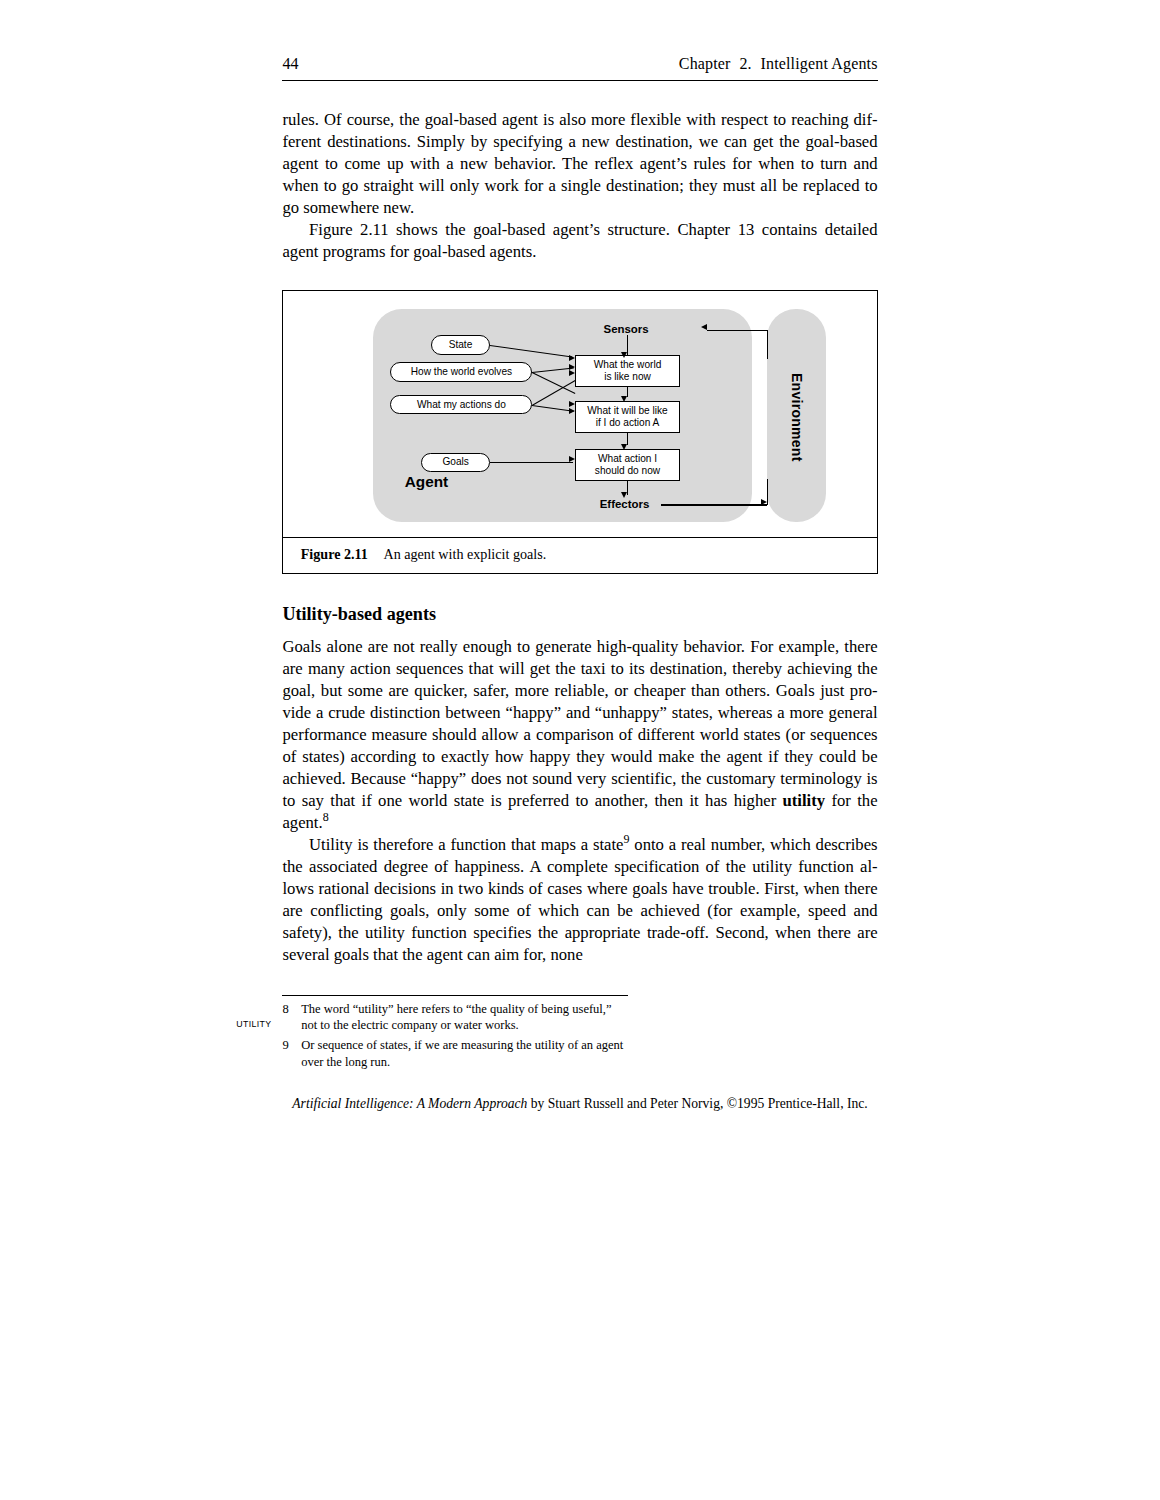44 Chapter2.Intelligent Agents
rules. Of course, the goal-based agent is also more flexible with respect to reaching different destinations. Simply by specifying a new destination, we can get the goal-based agent to come up with a new behavior. The reflex agent’s rules for when to turn and when to go straight will only work for a single destination; they must all be replaced to go somewhere new.
Figure 2.11 shows the goal-based agent’s structure. Chapter 13 contains detailed agent programs for goal-based agents.
Environment
Agent
State
How the world evolves
What my actions do
Goals
What the world
is like now
What it will be like
if I do action A
What action I
should do now
Sensors
Effectors
Figure 2.11 An agent with explicit goals.
Utility-based agents
Goals alone are not really enough to generate high-quality behavior. For example, there are many action sequences that will get the taxi to its destination, thereby achieving the goal, but some are quicker, safer, more reliable, or cheaper than others. Goals just provide a crude distinction between “happy” and “unhappy” states, whereas a more general performance measure should allow a comparison of different world states (or sequences of states) according to exactly how happy they would make the agent if they could be achieved. Because “happy” does not sound very scientific, the customary terminology is to say that if one world state is preferred to another, then it has higher utility for the agent.8
UTILITY
Utility is therefore a function that maps a state9 onto a real number, which describes the associated degree of happiness. A complete specification of the utility function allows rational decisions in two kinds of cases where goals have trouble. First, when there are conflicting goals, only some of which can be achieved (for example, speed and safety), the utility function specifies the appropriate trade-off. Second, when there are several goals that the agent can aim for, none
8 The word “utility” here refers to “the quality of being useful,” not to the electric company or water works.
9 Or sequence of states, if we are measuring the utility of an agent over the long run.
Artificial Intelligence: A Modern Approach by Stuart Russell and Peter Norvig, ©1995 Prentice-Hall, Inc.